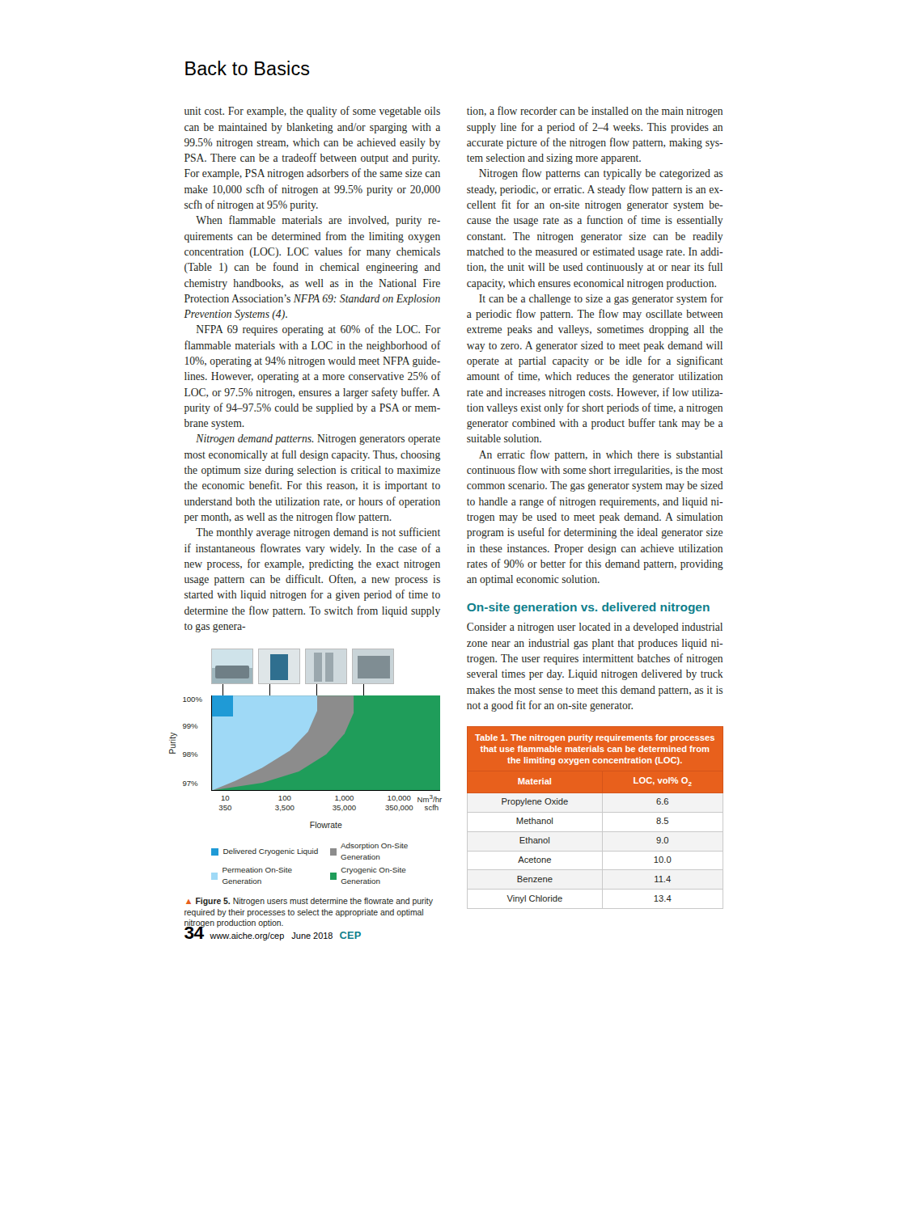Back to Basics
unit cost. For example, the quality of some vegetable oils can be maintained by blanketing and/or sparging with a 99.5% nitrogen stream, which can be achieved easily by PSA. There can be a tradeoff between output and purity. For example, PSA nitrogen adsorbers of the same size can make 10,000 scfh of nitrogen at 99.5% purity or 20,000 scfh of nitrogen at 95% purity.
When flammable materials are involved, purity requirements can be determined from the limiting oxygen concentration (LOC). LOC values for many chemicals (Table 1) can be found in chemical engineering and chemistry handbooks, as well as in the National Fire Protection Association’s NFPA 69: Standard on Explosion Prevention Systems (4).
NFPA 69 requires operating at 60% of the LOC. For flammable materials with a LOC in the neighborhood of 10%, operating at 94% nitrogen would meet NFPA guidelines. However, operating at a more conservative 25% of LOC, or 97.5% nitrogen, ensures a larger safety buffer. A purity of 94–97.5% could be supplied by a PSA or membrane system.
Nitrogen demand patterns. Nitrogen generators operate most economically at full design capacity. Thus, choosing the optimum size during selection is critical to maximize the economic benefit. For this reason, it is important to understand both the utilization rate, or hours of operation per month, as well as the nitrogen flow pattern.
The monthly average nitrogen demand is not sufficient if instantaneous flowrates vary widely. In the case of a new process, for example, predicting the exact nitrogen usage pattern can be difficult. Often, a new process is started with liquid nitrogen for a given period of time to determine the flow pattern. To switch from liquid supply to gas genera-
Purity 100% 99% 98% 97%
10 350 100 3,500 1,000 35,000 10,000 350,000 Nm3/hr scfh
Flowrate
Delivered Cryogenic Liquid
Adsorption On-Site Generation
Permeation On-Site Generation
Cryogenic On-Site Generation
▲Figure 5. Nitrogen users must determine the flowrate and purity required by their processes to select the appropriate and optimal nitrogen production option.
tion, a flow recorder can be installed on the main nitrogen supply line for a period of 2–4 weeks. This provides an accurate picture of the nitrogen flow pattern, making system selection and sizing more apparent.
Nitrogen flow patterns can typically be categorized as steady, periodic, or erratic. A steady flow pattern is an excellent fit for an on-site nitrogen generator system because the usage rate as a function of time is essentially constant. The nitrogen generator size can be readily matched to the measured or estimated usage rate. In addition, the unit will be used continuously at or near its full capacity, which ensures economical nitrogen production.
It can be a challenge to size a gas generator system for a periodic flow pattern. The flow may oscillate between extreme peaks and valleys, sometimes dropping all the way to zero. A generator sized to meet peak demand will operate at partial capacity or be idle for a significant amount of time, which reduces the generator utilization rate and increases nitrogen costs. However, if low utilization valleys exist only for short periods of time, a nitrogen generator combined with a product buffer tank may be a suitable solution.
An erratic flow pattern, in which there is substantial continuous flow with some short irregularities, is the most common scenario. The gas generator system may be sized to handle a range of nitrogen requirements, and liquid nitrogen may be used to meet peak demand. A simulation program is useful for determining the ideal generator size in these instances. Proper design can achieve utilization rates of 90% or better for this demand pattern, providing an optimal economic solution.
On-site generation vs. delivered nitrogen
Consider a nitrogen user located in a developed industrial zone near an industrial gas plant that produces liquid nitrogen. The user requires intermittent batches of nitrogen several times per day. Liquid nitrogen delivered by truck makes the most sense to meet this demand pattern, as it is not a good fit for an on-site generator.
Table 1. The nitrogen purity requirements for processes that use flammable materials can be determined from the limiting oxygen concentration (LOC).
| Material | LOC, vol% O 2 |
| --- | --- |
| Propylene Oxide | 6.6 |
| Methanol | 8.5 |
| Ethanol | 9.0 |
| Acetone | 10.0 |
| Benzene | 11.4 |
| Vinyl Chloride | 13.4 |
34 www.aiche.org/cep June 2018 CEP